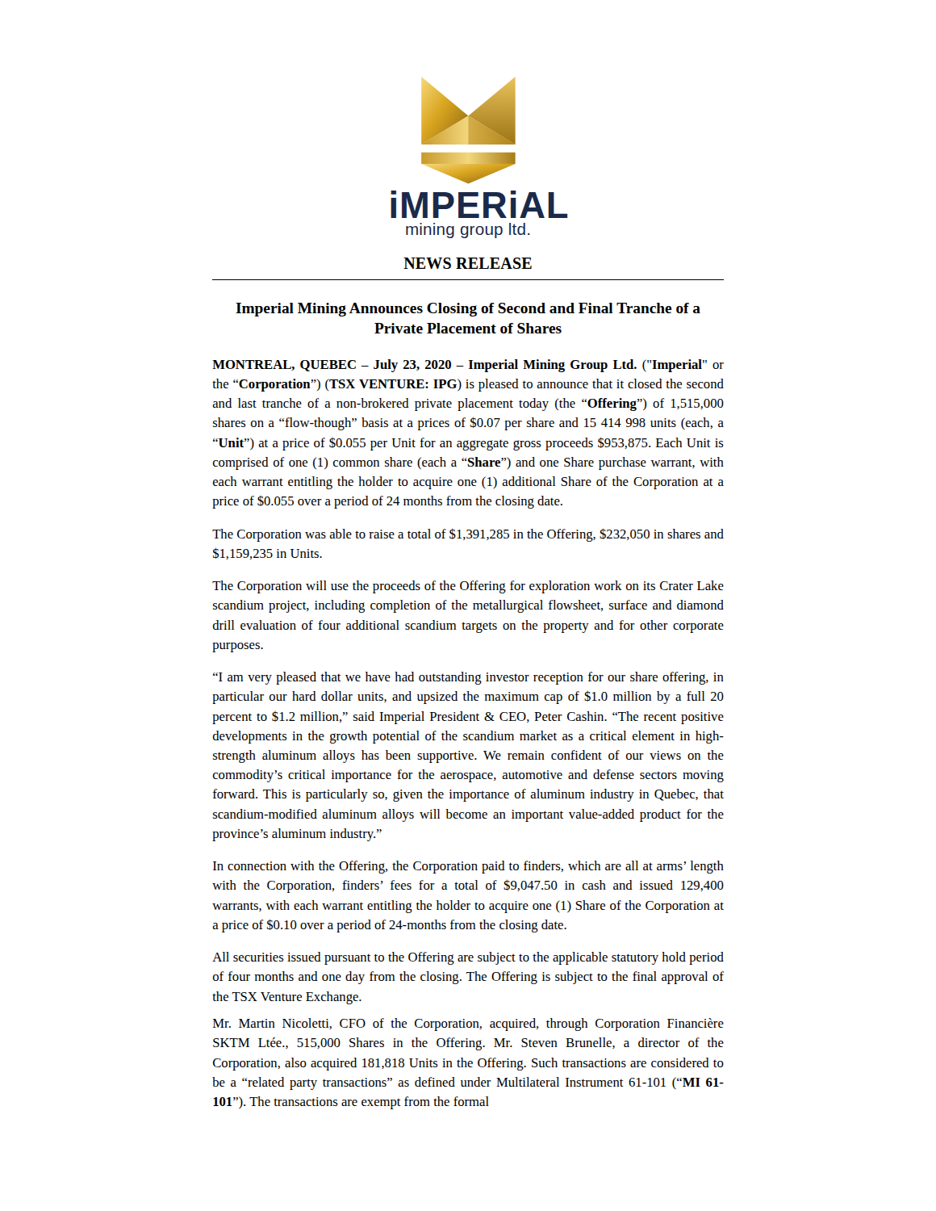iMPERiAL
mining group ltd.
NEWS RELEASE
Imperial Mining Announces Closing of Second and Final Tranche of a Private Placement of Shares
MONTREAL, QUEBEC – July 23, 2020 – Imperial Mining Group Ltd. ("Imperial" or the “Corporation”) (TSX VENTURE: IPG) is pleased to announce that it closed the second and last tranche of a non-brokered private placement today (the “Offering”) of 1,515,000 shares on a “flow-though” basis at a prices of $0.07 per share and 15 414 998 units (each, a “Unit”) at a price of $0.055 per Unit for an aggregate gross proceeds $953,875. Each Unit is comprised of one (1) common share (each a “Share”) and one Share purchase warrant, with each warrant entitling the holder to acquire one (1) additional Share of the Corporation at a price of $0.055 over a period of 24 months from the closing date.
The Corporation was able to raise a total of $1,391,285 in the Offering, $232,050 in shares and $1,159,235 in Units.
The Corporation will use the proceeds of the Offering for exploration work on its Crater Lake scandium project, including completion of the metallurgical flowsheet, surface and diamond drill evaluation of four additional scandium targets on the property and for other corporate purposes.
“I am very pleased that we have had outstanding investor reception for our share offering, in particular our hard dollar units, and upsized the maximum cap of $1.0 million by a full 20 percent to $1.2 million,” said Imperial President & CEO, Peter Cashin. “The recent positive developments in the growth potential of the scandium market as a critical element in high-strength aluminum alloys has been supportive. We remain confident of our views on the commodity’s critical importance for the aerospace, automotive and defense sectors moving forward. This is particularly so, given the importance of aluminum industry in Quebec, that scandium-modified aluminum alloys will become an important value-added product for the province’s aluminum industry.”
In connection with the Offering, the Corporation paid to finders, which are all at arms’ length with the Corporation, finders’ fees for a total of $9,047.50 in cash and issued 129,400 warrants, with each warrant entitling the holder to acquire one (1) Share of the Corporation at a price of $0.10 over a period of 24-months from the closing date.
All securities issued pursuant to the Offering are subject to the applicable statutory hold period of four months and one day from the closing. The Offering is subject to the final approval of the TSX Venture Exchange.
Mr. Martin Nicoletti, CFO of the Corporation, acquired, through Corporation Financière SKTM Ltée., 515,000 Shares in the Offering. Mr. Steven Brunelle, a director of the Corporation, also acquired 181,818 Units in the Offering. Such transactions are considered to be a “related party transactions” as defined under Multilateral Instrument 61-101 (“MI 61-101”). The transactions are exempt from the formal